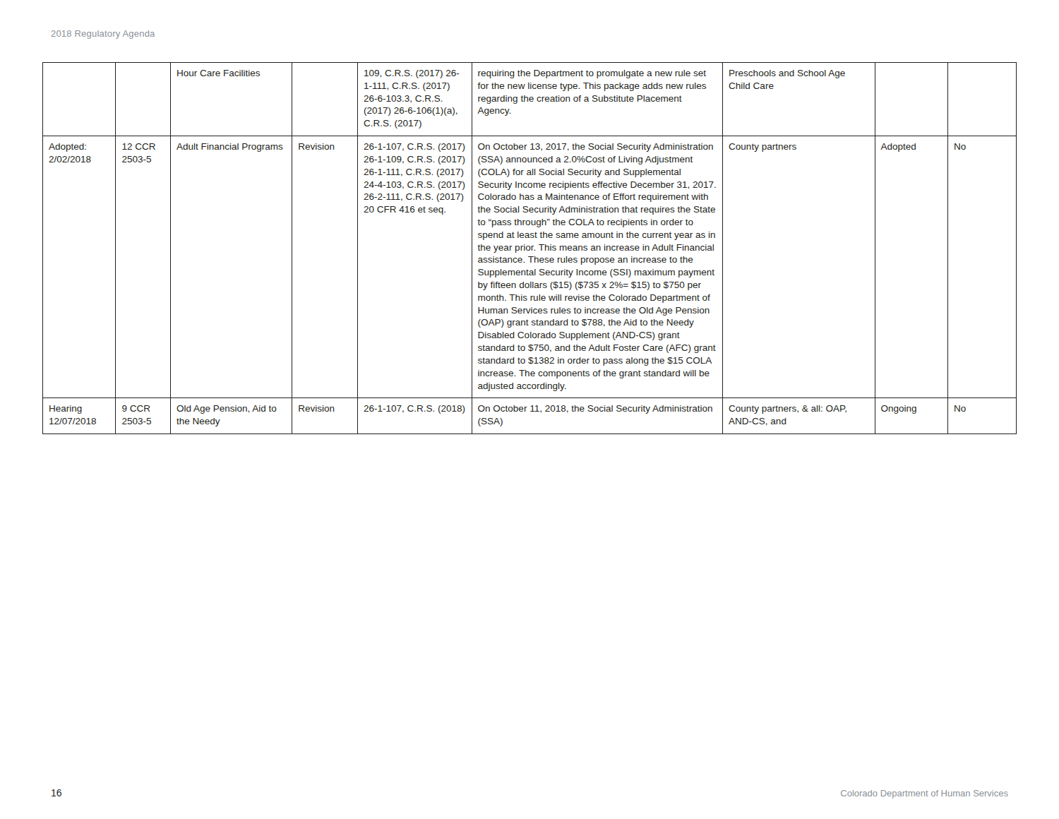2018 Regulatory Agenda
| | | Hour Care Facilities | | 109, C.R.S. (2017) 26-1-111, C.R.S. (2017) 26-6-103.3, C.R.S. (2017) 26-6-106(1)(a), C.R.S. (2017) | requiring the Department to promulgate a new rule set for the new license type. This package adds new rules regarding the creation of a Substitute Placement Agency. | Preschools and School Age Child Care | | |
| Adopted: 2/02/2018 | 12 CCR 2503-5 | Adult Financial Programs | Revision | 26-1-107, C.R.S. (2017) 26-1-109, C.R.S. (2017) 26-1-111, C.R.S. (2017) 24-4-103, C.R.S. (2017) 26-2-111, C.R.S. (2017) 20 CFR 416 et seq. | On October 13, 2017, the Social Security Administration (SSA) announced a 2.0%Cost of Living Adjustment (COLA) for all Social Security and Supplemental Security Income recipients effective December 31, 2017. Colorado has a Maintenance of Effort requirement with the Social Security Administration that requires the State to “pass through” the COLA to recipients in order to spend at least the same amount in the current year as in the year prior. This means an increase in Adult Financial assistance. These rules propose an increase to the Supplemental Security Income (SSI) maximum payment by fifteen dollars ($15) ($735 x 2%= $15) to $750 per month. This rule will revise the Colorado Department of Human Services rules to increase the Old Age Pension (OAP) grant standard to $788, the Aid to the Needy Disabled Colorado Supplement (AND-CS) grant standard to $750, and the Adult Foster Care (AFC) grant standard to $1382 in order to pass along the $15 COLA increase. The components of the grant standard will be adjusted accordingly. | County partners | Adopted | No |
| Hearing 12/07/2018 | 9 CCR 2503-5 | Old Age Pension, Aid to the Needy | Revision | 26-1-107, C.R.S. (2018) | On October 11, 2018, the Social Security Administration (SSA) | County partners, & all: OAP, AND-CS, and | Ongoing | No |
16
Colorado Department of Human Services